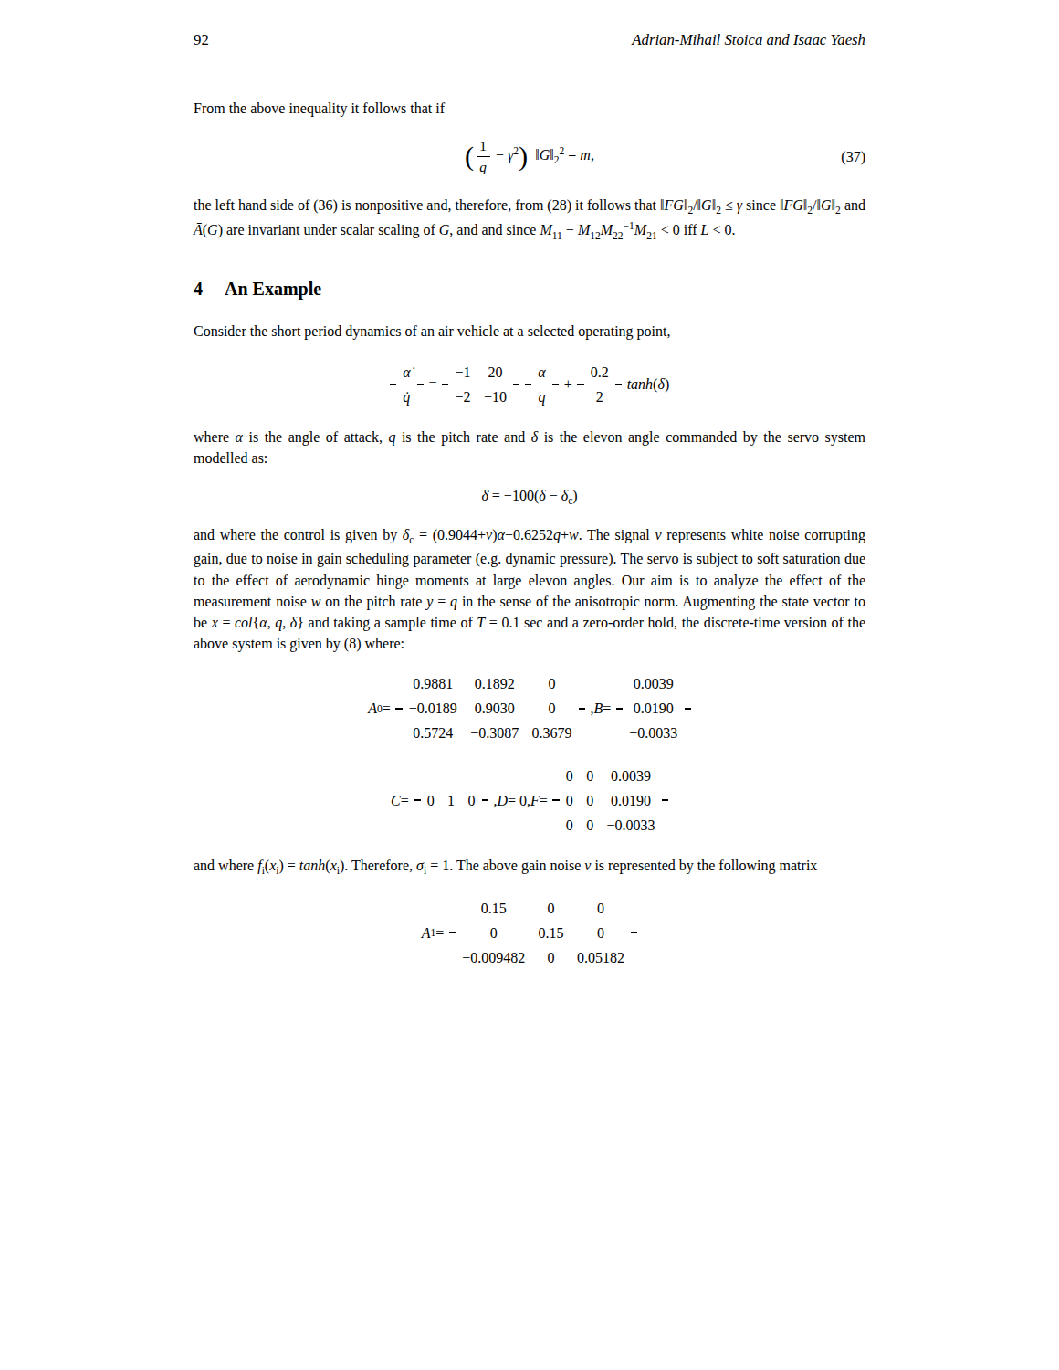92 Adrian-Mihail Stoica and Isaac Yaesh
From the above inequality it follows that if
(1 q − γ2) ‖G‖22 = m, (37)
the left hand side of (36) is nonpositive and, therefore, from (28) it follows that ‖FG‖2/‖G‖2 ≤ γ since ‖FG‖2/‖G‖2 and Ā(G) are invariant under scalar scaling of G, and and since M11 − M12M22−1M21 < 0 iff L < 0.
4 An Example
Consider the short period dynamics of an air vehicle at a selected operating point,
| α̇ |
| q̇ |
=
| −1 | 20 |
| −2 | −10 |
| α |
| q |
+
| 0.2 |
| 2 |
tanh(δ)
where α is the angle of attack, q is the pitch rate and δ is the elevon angle commanded by the servo system modelled as:
δ̇ = −100(δ − δc)
and where the control is given by δc = (0.9044+ν)α−0.6252q+w. The signal ν represents white noise corrupting gain, due to noise in gain scheduling parameter (e.g. dynamic pressure). The servo is subject to soft saturation due to the effect of aerodynamic hinge moments at large elevon angles. Our aim is to analyze the effect of the measurement noise w on the pitch rate y = q in the sense of the anisotropic norm. Augmenting the state vector to be x = col{α, q, δ} and taking a sample time of T = 0.1 sec and a zero-order hold, the discrete-time version of the above system is given by (8) where:
A0 =
| 0.9881 | 0.1892 | 0 |
| −0.0189 | 0.9030 | 0 |
| 0.5724 | −0.3087 | 0.3679 |
, B =
| 0.0039 |
| 0.0190 |
| −0.0033 |
C =
| 0 | 1 | 0 |
, D = 0, F =
| 0 | 0 | 0.0039 |
| 0 | 0 | 0.0190 |
| 0 | 0 | −0.0033 |
and where fi(xi) = tanh(xi). Therefore, σi = 1. The above gain noise ν is represented by the following matrix
A1 =
| 0.15 | 0 | 0 |
| 0 | 0.15 | 0 |
| −0.009482 | 0 | 0.05182 |